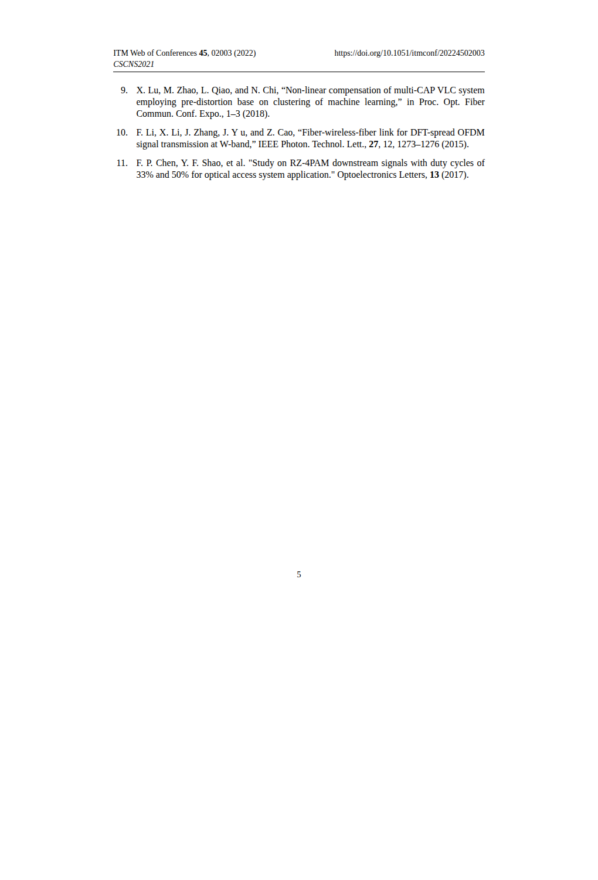ITM Web of Conferences 45, 02003 (2022)
https://doi.org/10.1051/itmconf/20224502003
CSCNS2021
9. X. Lu, M. Zhao, L. Qiao, and N. Chi, “Non-linear compensation of multi-CAP VLC system employing pre-distortion base on clustering of machine learning,” in Proc. Opt. Fiber Commun. Conf. Expo., 1–3 (2018).
10. F. Li, X. Li, J. Zhang, J. Y u, and Z. Cao, “Fiber-wireless-fiber link for DFT-spread OFDM signal transmission at W-band,” IEEE Photon. Technol. Lett., 27, 12, 1273–1276 (2015).
11. F. P. Chen, Y. F. Shao, et al. "Study on RZ-4PAM downstream signals with duty cycles of 33% and 50% for optical access system application." Optoelectronics Letters, 13 (2017).
5